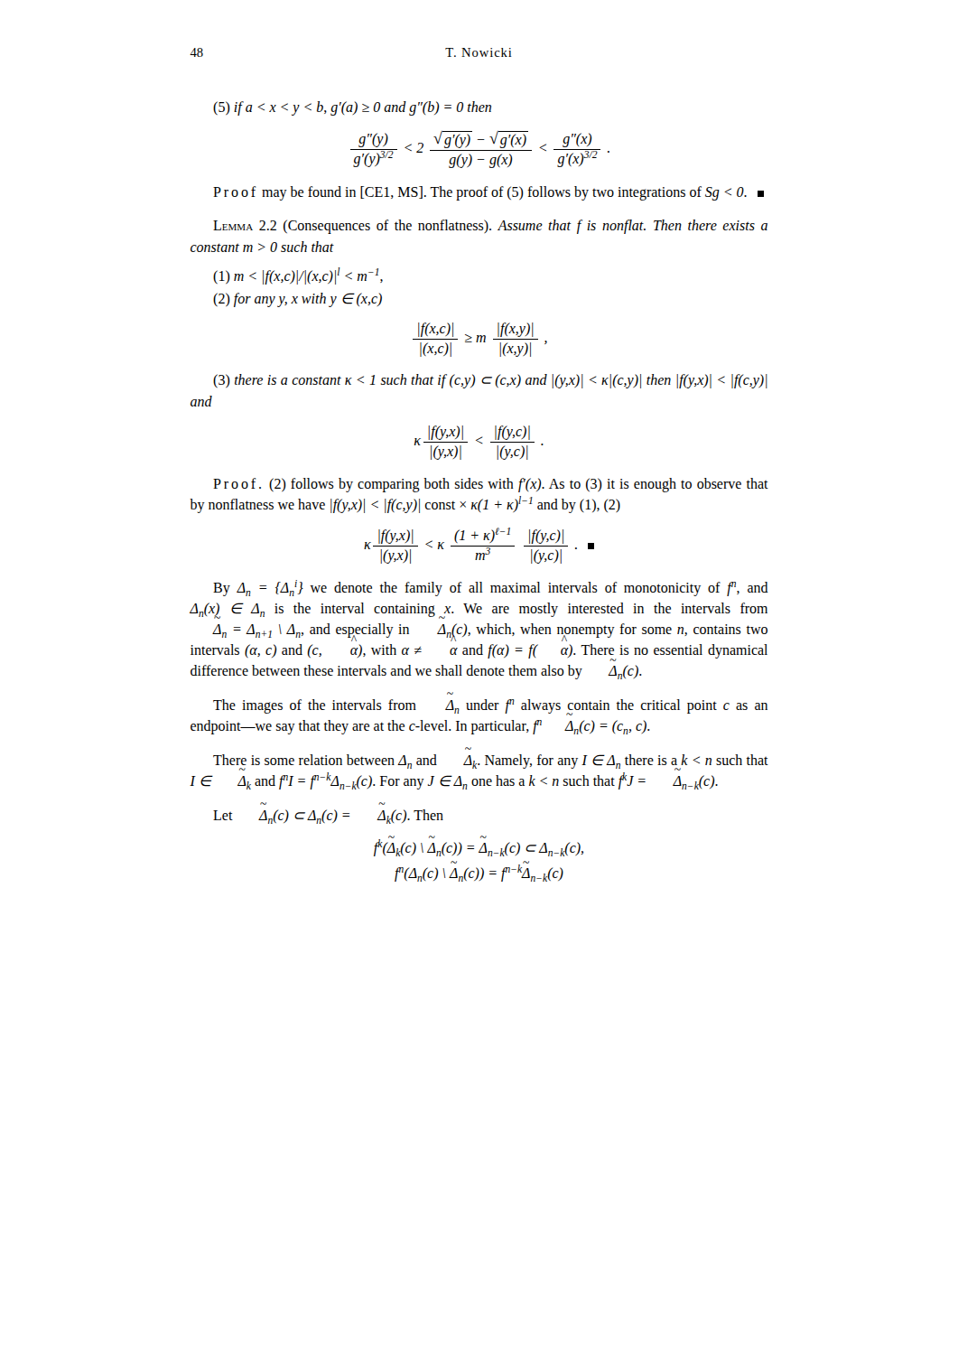48 T. Nowicki
(5) if a < x < y < b, g′(a) ≥ 0 and g″(b) = 0 then
g″(y) g′(y)3/2 < 2 g′(y) − g′(x) g(y) − g(x) < g″(x) g′(x)3/2 .
Proof may be found in [CE1, MS]. The proof of (5) follows by two integrations of Sg < 0.
Lemma 2.2 (Consequences of the nonflatness). Assume that f is nonflat. Then there exists a constant m > 0 such that
(1) m < |f(x,c)|/|(x,c)|l < m−1,
(2) for any y, x with y ∈ (x,c)
|f(x,c)||(x,c)| ≥ m |f(x,y)||(x,y)| ,
(3) there is a constant κ < 1 such that if (c,y) ⊂ (c,x) and |(y,x)| < κ|(c,y)| then |f(y,x)| < |f(c,y)| and
κ|f(y,x)||(y,x)| < |f(y,c)||(y,c)| .
Proof. (2) follows by comparing both sides with f′(x). As to (3) it is enough to observe that by nonflatness we have |f(y,x)| < |f(c,y)| const × κ(1 + κ)l−1 and by (1), (2)
κ|f(y,x)||(y,x)| < κ (1 + κ)ℓ−1 m3 |f(y,c)||(y,c)| .
By Δn = {Δni} we denote the family of all maximal intervals of monotonicity of fn, and Δn(x) ∈ Δn is the interval containing x. We are mostly interested in the intervals from ~Δn = Δn+1 \ Δn, and especially in ~Δn(c), which, when nonempty for some n, contains two intervals (α, c) and (c, ^α), with α ≠ ^α and f(α) = f(^α). There is no essential dynamical difference between these intervals and we shall denote them also by ~Δn(c).
The images of the intervals from ~Δn under fn always contain the critical point c as an endpoint—we say that they are at the c-level. In particular, fn~Δn(c) = (cn, c).
There is some relation between Δn and ~Δk. Namely, for any I ∈ Δn there is a k < n such that I ∈ ~Δk and fnI = fn−kΔn−k(c). For any J ∈ Δn one has a k < n such that fkJ = ~Δn−k(c).
Let ~Δn(c) ⊂ Δn(c) = ~Δk(c). Then
fk(~Δk(c) \ ~Δn(c)) = ~Δn−k(c) ⊂ Δn−k(c),
fn(Δn(c) \ ~Δn(c)) = fn−k~Δn−k(c)